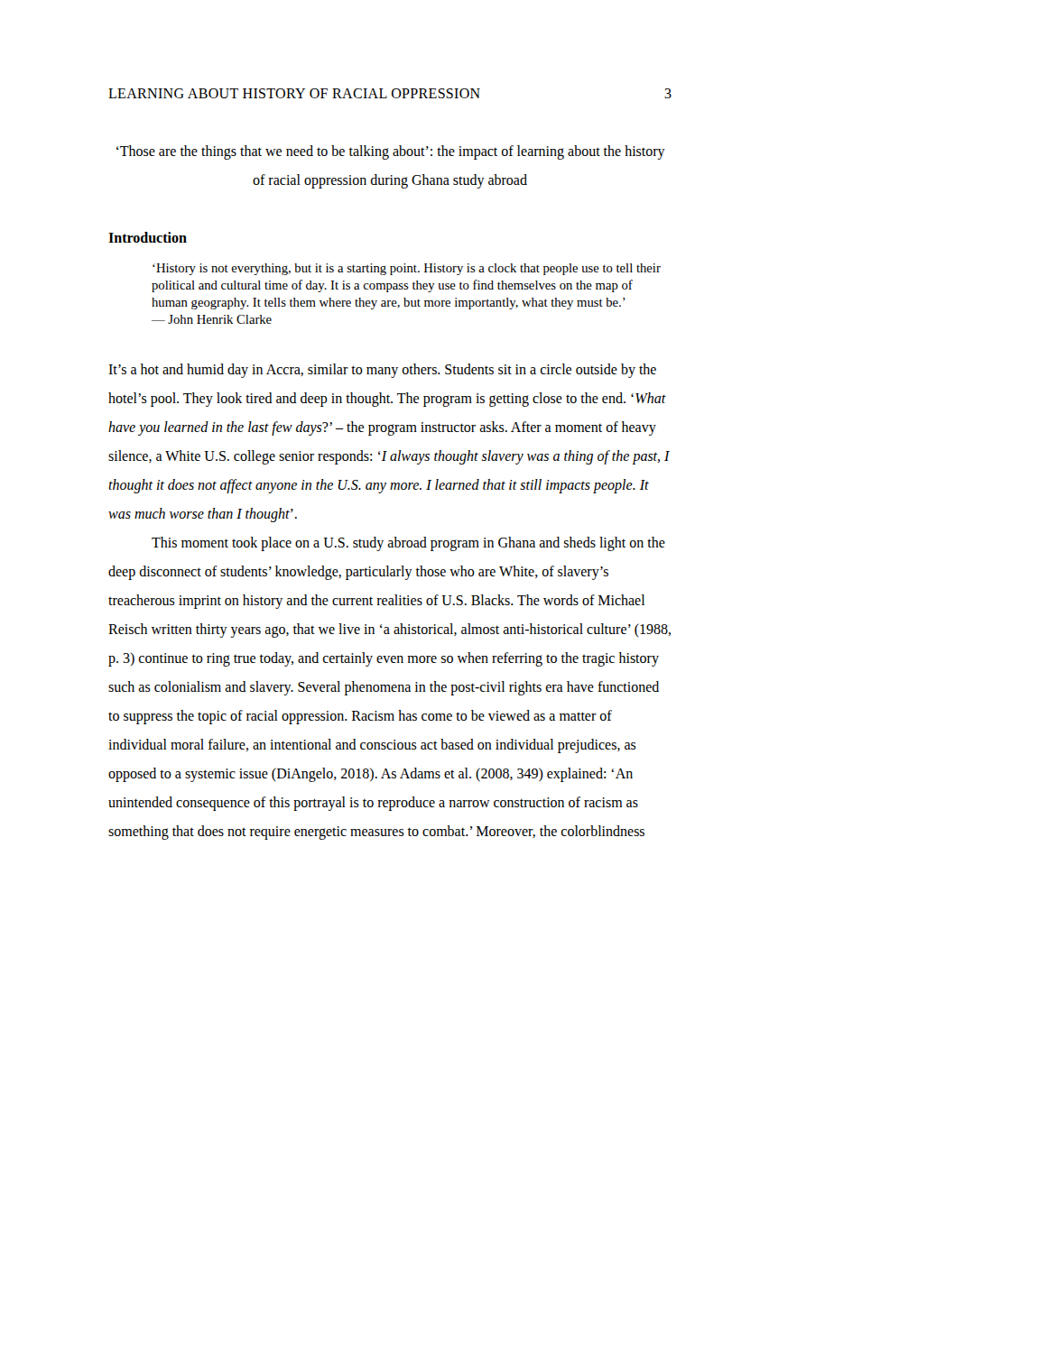Learning about History of Racial Oppression 3
‘Those are the things that we need to be talking about’: the impact of learning about the history of racial oppression during Ghana study abroad
Introduction
‘History is not everything, but it is a starting point. History is a clock that people use to tell their political and cultural time of day. It is a compass they use to find themselves on the map of human geography. It tells them where they are, but more importantly, what they must be.’
― John Henrik Clarke
It’s a hot and humid day in Accra, similar to many others. Students sit in a circle outside by the hotel’s pool. They look tired and deep in thought. The program is getting close to the end. ‘What have you learned in the last few days?’ – the program instructor asks. After a moment of heavy silence, a White U.S. college senior responds: ‘I always thought slavery was a thing of the past, I thought it does not affect anyone in the U.S. any more. I learned that it still impacts people. It was much worse than I thought’.
This moment took place on a U.S. study abroad program in Ghana and sheds light on the deep disconnect of students’ knowledge, particularly those who are White, of slavery’s treacherous imprint on history and the current realities of U.S. Blacks. The words of Michael Reisch written thirty years ago, that we live in ‘a ahistorical, almost anti-historical culture’ (1988, p. 3) continue to ring true today, and certainly even more so when referring to the tragic history such as colonialism and slavery. Several phenomena in the post-civil rights era have functioned to suppress the topic of racial oppression. Racism has come to be viewed as a matter of individual moral failure, an intentional and conscious act based on individual prejudices, as opposed to a systemic issue (DiAngelo, 2018). As Adams et al. (2008, 349) explained: ‘An unintended consequence of this portrayal is to reproduce a narrow construction of racism as something that does not require energetic measures to combat.’ Moreover, the colorblindness